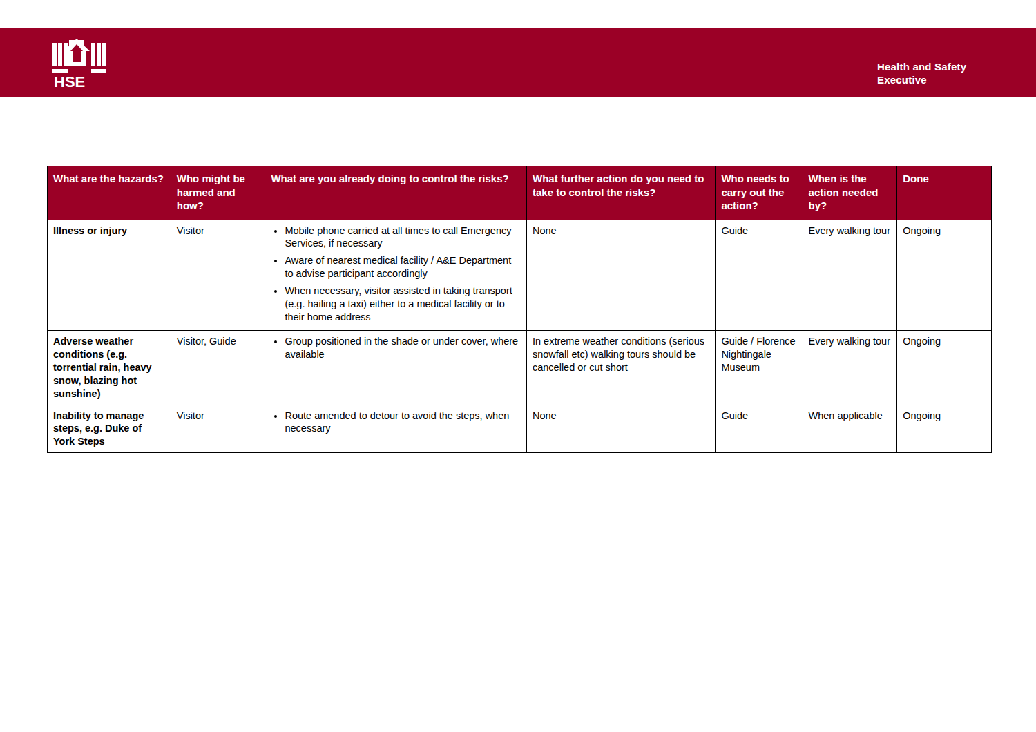HSE
Health and Safety
Executive
| What are the hazards? | Who might be harmed and how? | What are you already doing to control the risks? | What further action do you need to take to control the risks? | Who needs to carry out the action? | When is the action needed by? | Done |
| --- | --- | --- | --- | --- | --- | --- |
| Illness or injury | Visitor | Mobile phone carried at all times to call Emergency Services, if necessary Aware of nearest medical facility / A&E Department to advise participant accordingly When necessary, visitor assisted in taking transport (e.g. hailing a taxi) either to a medical facility or to their home address | None | Guide | Every walking tour | Ongoing |
| Adverse weather conditions (e.g. torrential rain, heavy snow, blazing hot sunshine) | Visitor, Guide | Group positioned in the shade or under cover, where available | In extreme weather conditions (serious snowfall etc) walking tours should be cancelled or cut short | Guide / Florence Nightingale Museum | Every walking tour | Ongoing |
| Inability to manage steps, e.g. Duke of York Steps | Visitor | Route amended to detour to avoid the steps, when necessary | None | Guide | When applicable | Ongoing |